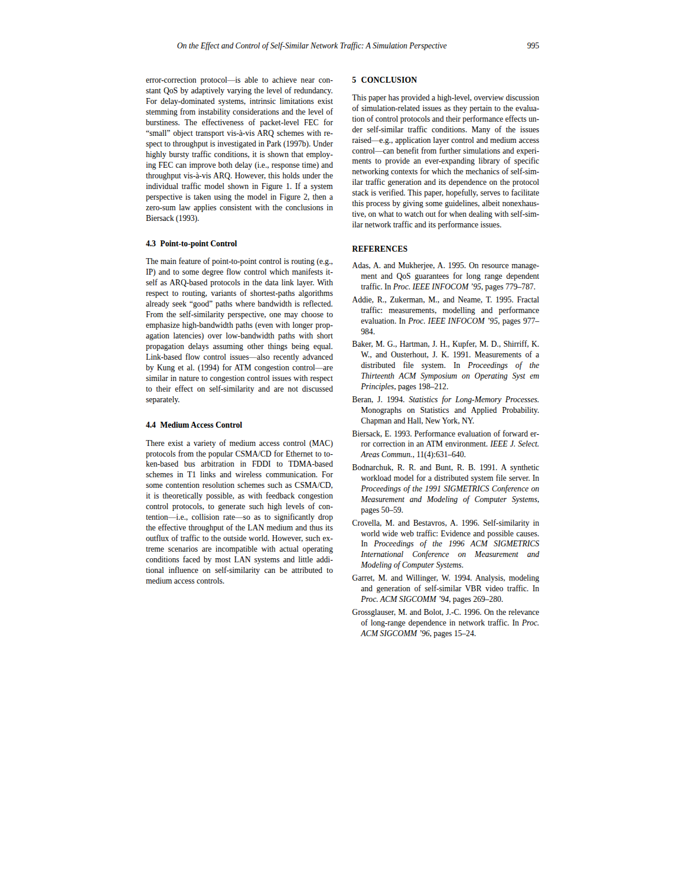On the Effect and Control of Self-Similar Network Traffic: A Simulation Perspective 995
error-correction protocol—is able to achieve near constant QoS by adaptively varying the level of redundancy. For delay-dominated systems, intrinsic limitations exist stemming from instability considerations and the level of burstiness. The effectiveness of packet-level FEC for “small” object transport vis-à-vis ARQ schemes with respect to throughput is investigated in Park (1997b). Under highly bursty traffic conditions, it is shown that employing FEC can improve both delay (i.e., response time) and throughput vis-à-vis ARQ. However, this holds under the individual traffic model shown in Figure 1. If a system perspective is taken using the model in Figure 2, then a zero-sum law applies consistent with the conclusions in Biersack (1993).
4.3 Point-to-point Control
The main feature of point-to-point control is routing (e.g., IP) and to some degree flow control which manifests itself as ARQ-based protocols in the data link layer. With respect to routing, variants of shortest-paths algorithms already seek “good” paths where bandwidth is reflected. From the self-similarity perspective, one may choose to emphasize high-bandwidth paths (even with longer propagation latencies) over low-bandwidth paths with short propagation delays assuming other things being equal. Link-based flow control issues—also recently advanced by Kung et al. (1994) for ATM congestion control—are similar in nature to congestion control issues with respect to their effect on self-similarity and are not discussed separately.
4.4 Medium Access Control
There exist a variety of medium access control (MAC) protocols from the popular CSMA/CD for Ethernet to token-based bus arbitration in FDDI to TDMA-based schemes in T1 links and wireless communication. For some contention resolution schemes such as CSMA/CD, it is theoretically possible, as with feedback congestion control protocols, to generate such high levels of contention—i.e., collision rate—so as to significantly drop the effective throughput of the LAN medium and thus its outflux of traffic to the outside world. However, such extreme scenarios are incompatible with actual operating conditions faced by most LAN systems and little additional influence on self-similarity can be attributed to medium access controls.
5 CONCLUSION
This paper has provided a high-level, overview discussion of simulation-related issues as they pertain to the evaluation of control protocols and their performance effects under self-similar traffic conditions. Many of the issues raised—e.g., application layer control and medium access control—can benefit from further simulations and experiments to provide an ever-expanding library of specific networking contexts for which the mechanics of self-similar traffic generation and its dependence on the protocol stack is verified. This paper, hopefully, serves to facilitate this process by giving some guidelines, albeit nonexhaustive, on what to watch out for when dealing with self-similar network traffic and its performance issues.
REFERENCES
Adas, A. and Mukherjee, A. 1995. On resource management and QoS guarantees for long range dependent traffic. In Proc. IEEE INFOCOM ’95, pages 779–787.
Addie, R., Zukerman, M., and Neame, T. 1995. Fractal traffic: measurements, modelling and performance evaluation. In Proc. IEEE INFOCOM ’95, pages 977–984.
Baker, M. G., Hartman, J. H., Kupfer, M. D., Shirriff, K. W., and Ousterhout, J. K. 1991. Measurements of a distributed file system. In Proceedings of the Thirteenth ACM Symposium on Operating Syst em Principles, pages 198–212.
Beran, J. 1994. Statistics for Long-Memory Processes. Monographs on Statistics and Applied Probability. Chapman and Hall, New York, NY.
Biersack, E. 1993. Performance evaluation of forward error correction in an ATM environment. IEEE J. Select. Areas Commun., 11(4):631–640.
Bodnarchuk, R. R. and Bunt, R. B. 1991. A synthetic workload model for a distributed system file server. In Proceedings of the 1991 SIGMETRICS Conference on Measurement and Modeling of Computer Systems, pages 50–59.
Crovella, M. and Bestavros, A. 1996. Self-similarity in world wide web traffic: Evidence and possible causes. In Proceedings of the 1996 ACM SIGMETRICS International Conference on Measurement and Modeling of Computer Systems.
Garret, M. and Willinger, W. 1994. Analysis, modeling and generation of self-similar VBR video traffic. In Proc. ACM SIGCOMM ’94, pages 269–280.
Grossglauser, M. and Bolot, J.-C. 1996. On the relevance of long-range dependence in network traffic. In Proc. ACM SIGCOMM ’96, pages 15–24.